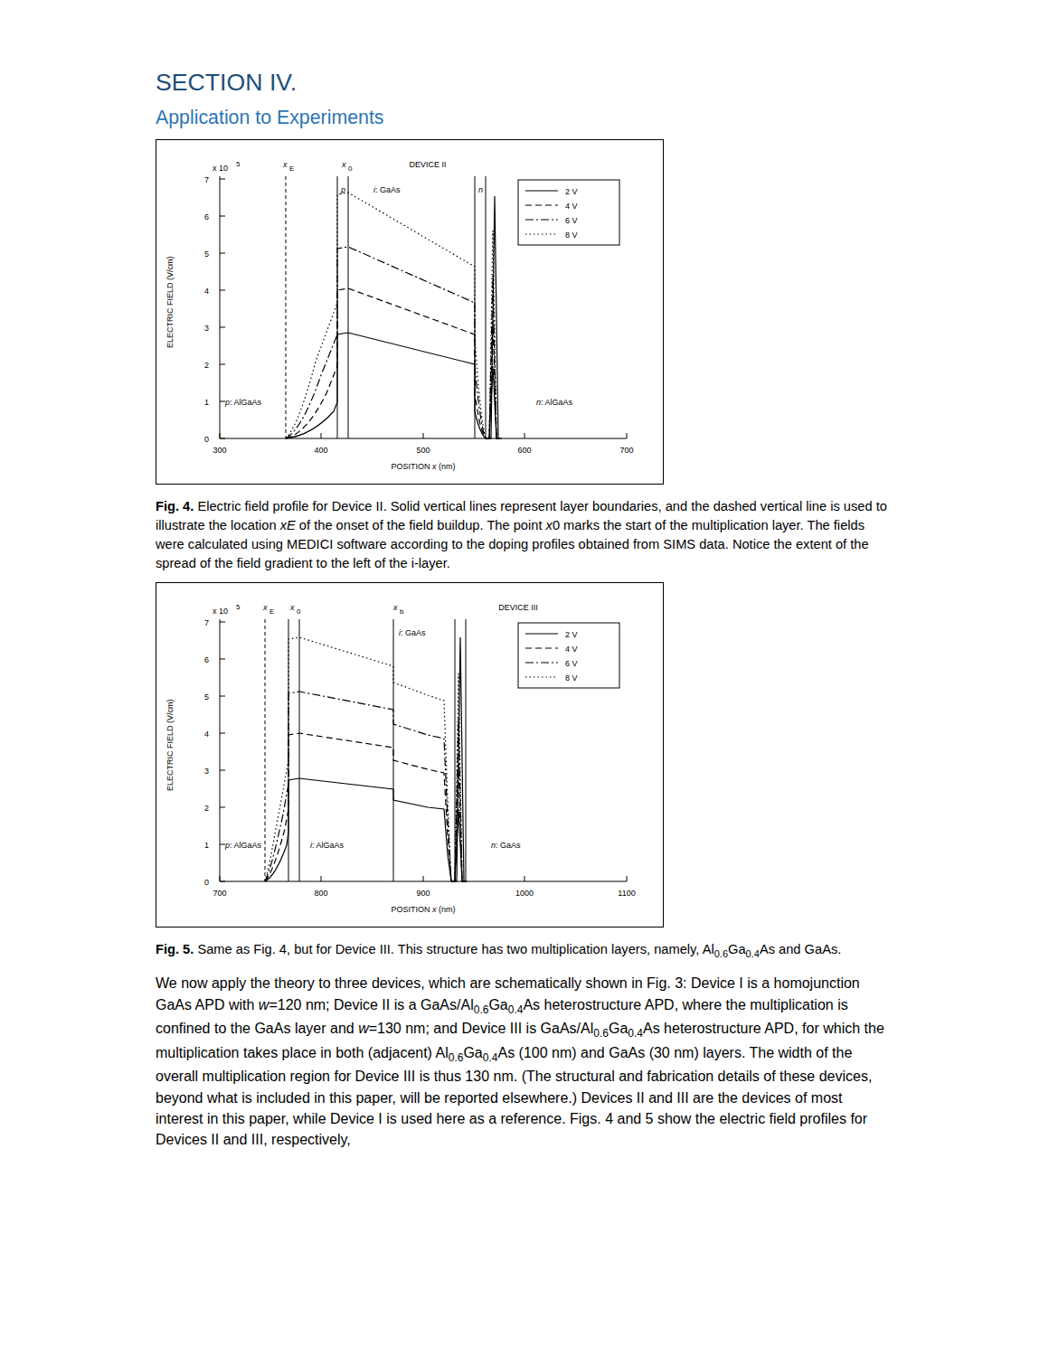SECTION IV.
Application to Experiments
ELECTRIC FIELD (V/cm) 0 1 2 3 4 5 6 7 x 10 5 300 400 500 600 700 POSITION x (nm) xE x0 DEVICE II i: GaAs n p p: AlGaAs n: AlGaAs 2 V 4 V 6 V 8 V
Fig. 4. Electric field profile for Device II. Solid vertical lines represent layer boundaries, and the dashed vertical line is used to illustrate the location xE of the onset of the field buildup. The point x0 marks the start of the multiplication layer. The fields were calculated using MEDICI software according to the doping profiles obtained from SIMS data. Notice the extent of the spread of the field gradient to the left of the i-layer.
ELECTRIC FIELD (V/cm) 0 1 2 3 4 5 6 7 x 10 5 700 800 900 1000 1100 POSITION x (nm) xE x0 xb DEVICE III i: GaAs p: AlGaAs i: AlGaAs n: GaAs 2 V 4 V 6 V 8 V
Fig. 5. Same as Fig. 4, but for Device III. This structure has two multiplication layers, namely, Al0.6Ga0.4As and GaAs.
We now apply the theory to three devices, which are schematically shown in Fig. 3: Device I is a homojunction GaAs APD with w=120 nm; Device II is a GaAs/Al0.6Ga0.4As heterostructure APD, where the multiplication is confined to the GaAs layer and w=130 nm; and Device III is GaAs/Al0.6Ga0.4As heterostructure APD, for which the multiplication takes place in both (adjacent) Al0.6Ga0.4As (100 nm) and GaAs (30 nm) layers. The width of the overall multiplication region for Device III is thus 130 nm. (The structural and fabrication details of these devices, beyond what is included in this paper, will be reported elsewhere.) Devices II and III are the devices of most interest in this paper, while Device I is used here as a reference. Figs. 4 and 5 show the electric field profiles for Devices II and III, respectively,